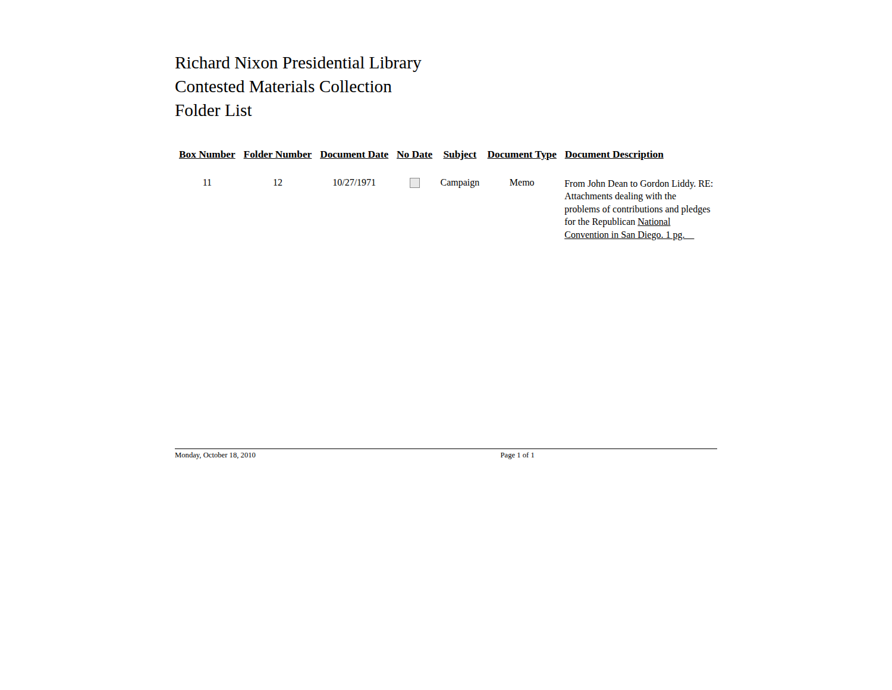Richard Nixon Presidential Library Contested Materials Collection Folder List
| Box Number | Folder Number | Document Date | No Date | Subject | Document Type | Document Description |
| --- | --- | --- | --- | --- | --- | --- |
| 11 | 12 | 10/27/1971 | | Campaign | Memo | From John Dean to Gordon Liddy. RE: Attachments dealing with the problems of contributions and pledges for the Republican National Convention in San Diego. 1 pg. |
Monday, October 18, 2010
Page 1 of 1